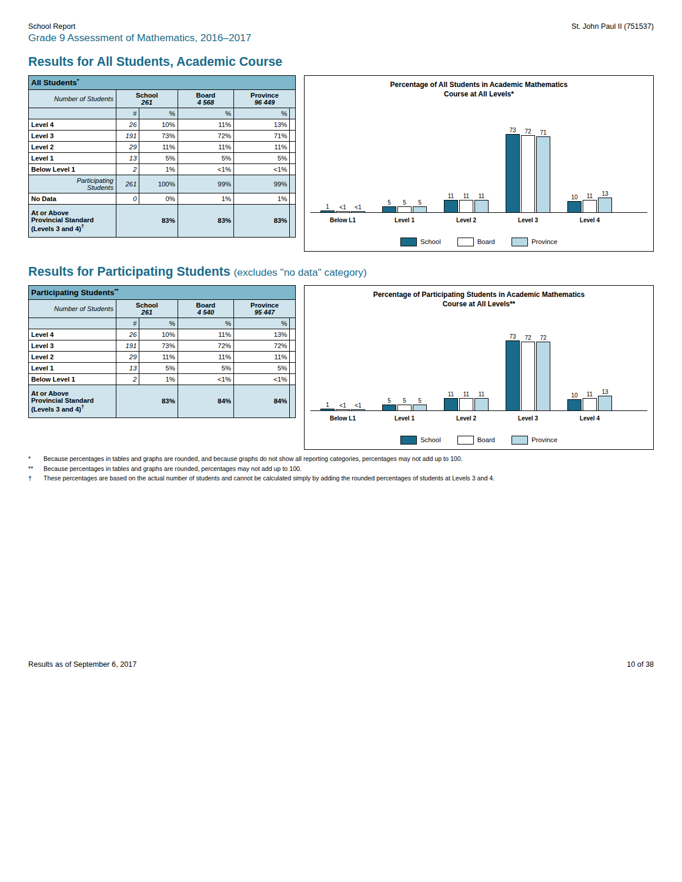School Report
St. John Paul II (751537)
Grade 9 Assessment of Mathematics, 2016–2017
Results for All Students, Academic Course
| All Students * |
| Number of Students | School 261 | Board 4 568 | Province 96 449 |
| | # | % | % | % | |
| Level 4 | 26 | 10% | 11% | 13% | |
| Level 3 | 191 | 73% | 72% | 71% | |
| Level 2 | 29 | 11% | 11% | 11% | |
| Level 1 | 13 | 5% | 5% | 5% | |
| Below Level 1 | 2 | 1% | <1% | <1% | |
| Participating Students | 261 | 100% | 99% | 99% | |
| No Data | 0 | 0% | 1% | 1% | |
| At or Above Provincial Standard (Levels 3 and 4) † | 83% | 83% | 83% | |
Percentage of All Students in Academic Mathematics
Course at All Levels*
1
<1
<1
Below L1
5
5
5
Level 1
11
11
11
Level 2
73
72
71
Level 3
10
11
13
Level 4
School
Board
Province
Results for Participating Students (excludes "no data" category)
| Participating Students ** |
| Number of Students | School 261 | Board 4 540 | Province 95 447 |
| | # | % | % | % | |
| Level 4 | 26 | 10% | 11% | 13% | |
| Level 3 | 191 | 73% | 72% | 72% | |
| Level 2 | 29 | 11% | 11% | 11% | |
| Level 1 | 13 | 5% | 5% | 5% | |
| Below Level 1 | 2 | 1% | <1% | <1% | |
| At or Above Provincial Standard (Levels 3 and 4) † | 83% | 84% | 84% | |
Percentage of Participating Students in Academic Mathematics
Course at All Levels**
1
<1
<1
Below L1
5
5
5
Level 1
11
11
11
Level 2
73
72
72
Level 3
10
11
13
Level 4
School
Board
Province
| * | Because percentages in tables and graphs are rounded, and because graphs do not show all reporting categories, percentages may not add up to 100. |
| ** | Because percentages in tables and graphs are rounded, percentages may not add up to 100. |
| † | These percentages are based on the actual number of students and cannot be calculated simply by adding the rounded percentages of students at Levels 3 and 4. |
Results as of September 6, 2017
10 of 38